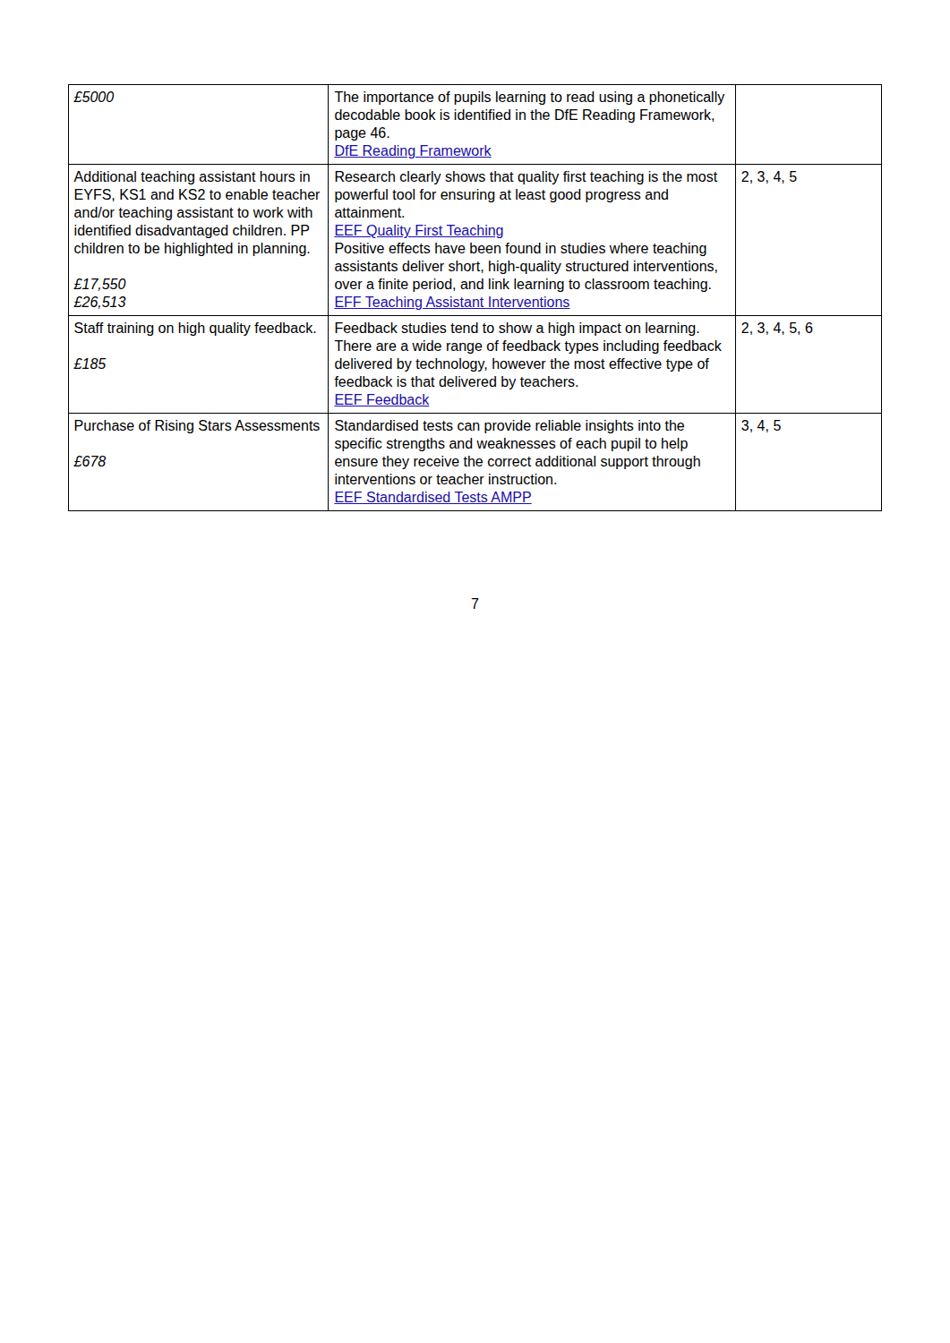| £5000 | The importance of pupils learning to read using a phonetically decodable book is identified in the DfE Reading Framework, page 46. DfE Reading Framework | |
| Additional teaching assistant hours in EYFS, KS1 and KS2 to enable teacher and/or teaching assistant to work with identified disadvantaged children. PP children to be highlighted in planning. £17,550 £26,513 | Research clearly shows that quality first teaching is the most powerful tool for ensuring at least good progress and attainment. EEF Quality First Teaching Positive effects have been found in studies where teaching assistants deliver short, high-quality structured interventions, over a finite period, and link learning to classroom teaching. EFF Teaching Assistant Interventions | 2, 3, 4, 5 |
| Staff training on high quality feedback. £185 | Feedback studies tend to show a high impact on learning. There are a wide range of feedback types including feedback delivered by technology, however the most effective type of feedback is that delivered by teachers. EEF Feedback | 2, 3, 4, 5, 6 |
| Purchase of Rising Stars Assessments £678 | Standardised tests can provide reliable insights into the specific strengths and weaknesses of each pupil to help ensure they receive the correct additional support through interventions or teacher instruction. EEF Standardised Tests AMPP | 3, 4, 5 |
7